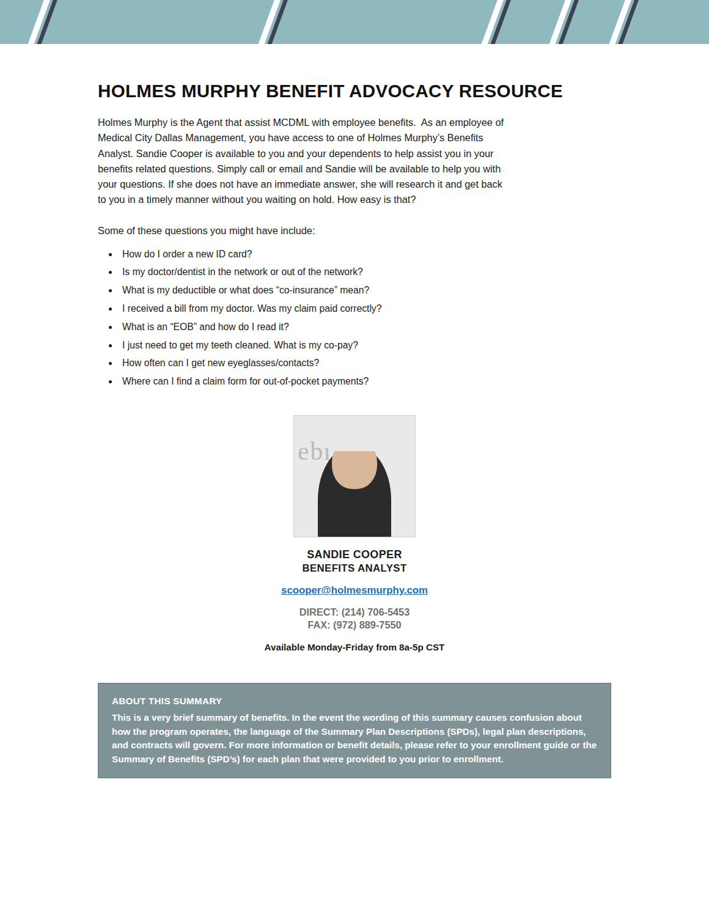HOLMES MURPHY BENEFIT ADVOCACY RESOURCE
Holmes Murphy is the Agent that assist MCDML with employee benefits. As an employee of Medical City Dallas Management, you have access to one of Holmes Murphy’s Benefits Analyst. Sandie Cooper is available to you and your dependents to help assist you in your benefits related questions. Simply call or email and Sandie will be available to help you with your questions. If she does not have an immediate answer, she will research it and get back to you in a timely manner without you waiting on hold. How easy is that?
Some of these questions you might have include:
How do I order a new ID card?
Is my doctor/dentist in the network or out of the network?
What is my deductible or what does “co-insurance” mean?
I received a bill from my doctor. Was my claim paid correctly?
What is an “EOB” and how do I read it?
I just need to get my teeth cleaned. What is my co-pay?
How often can I get new eyeglasses/contacts?
Where can I find a claim form for out-of-pocket payments?
ebr
SANDIE COOPER
BENEFITS ANALYST
scooper@holmesmurphy.com
DIRECT: (214) 706-5453
FAX: (972) 889-7550
Available Monday-Friday from 8a-5p CST
ABOUT THIS SUMMARY
This is a very brief summary of benefits. In the event the wording of this summary causes confusion about how the program operates, the language of the Summary Plan Descriptions (SPDs), legal plan descriptions, and contracts will govern. For more information or benefit details, please refer to your enrollment guide or the Summary of Benefits (SPD’s) for each plan that were provided to you prior to enrollment.